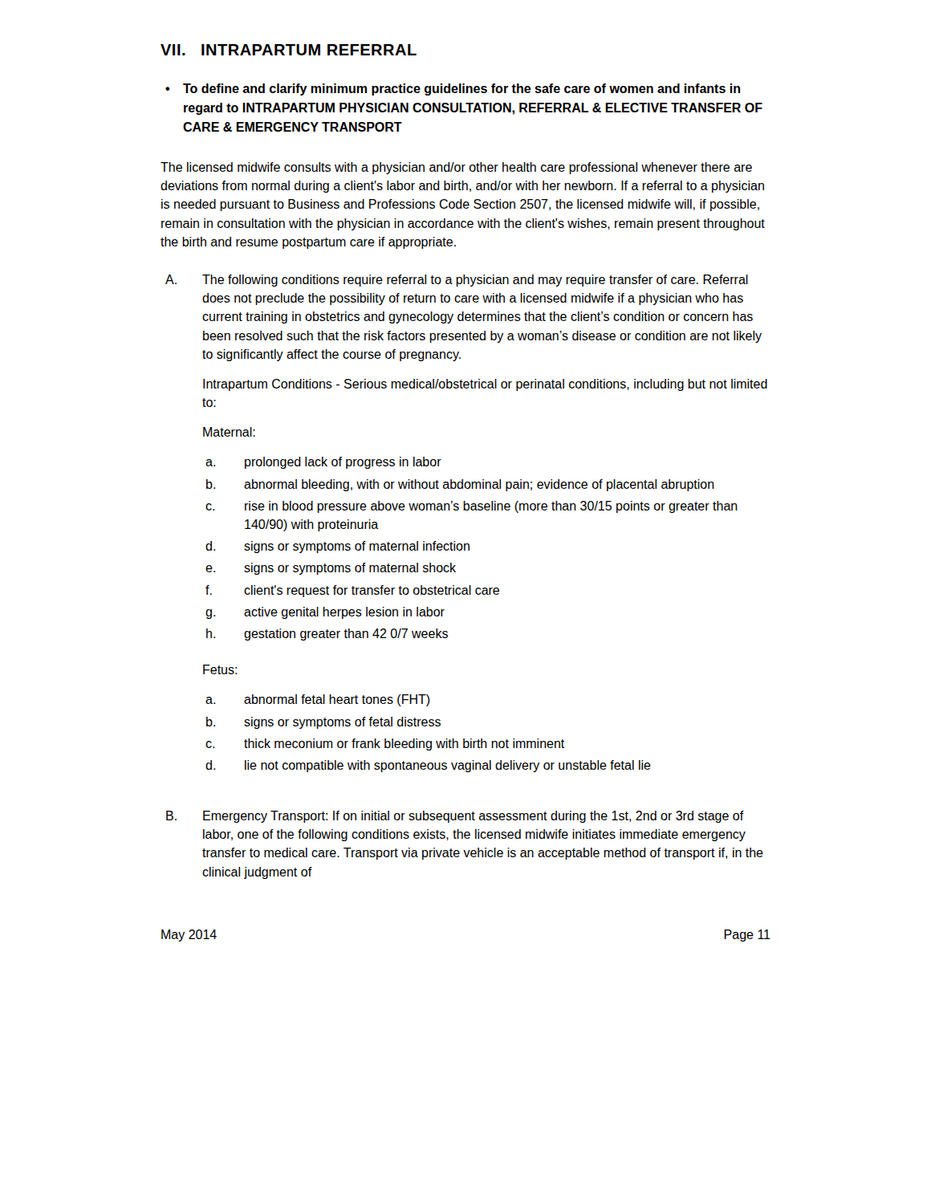VII. INTRAPARTUM REFERRAL
To define and clarify minimum practice guidelines for the safe care of women and infants in regard to INTRAPARTUM PHYSICIAN CONSULTATION, REFERRAL & ELECTIVE TRANSFER OF CARE & EMERGENCY TRANSPORT
The licensed midwife consults with a physician and/or other health care professional whenever there are deviations from normal during a client's labor and birth, and/or with her newborn. If a referral to a physician is needed pursuant to Business and Professions Code Section 2507, the licensed midwife will, if possible, remain in consultation with the physician in accordance with the client's wishes, remain present throughout the birth and resume postpartum care if appropriate.
A.
The following conditions require referral to a physician and may require transfer of care. Referral does not preclude the possibility of return to care with a licensed midwife if a physician who has current training in obstetrics and gynecology determines that the client’s condition or concern has been resolved such that the risk factors presented by a woman’s disease or condition are not likely to significantly affect the course of pregnancy.
Intrapartum Conditions - Serious medical/obstetrical or perinatal conditions, including but not limited to:
Maternal:
a. prolonged lack of progress in labor
b. abnormal bleeding, with or without abdominal pain; evidence of placental abruption
c. rise in blood pressure above woman’s baseline (more than 30/15 points or greater than 140/90) with proteinuria
d. signs or symptoms of maternal infection
e. signs or symptoms of maternal shock
f. client's request for transfer to obstetrical care
g. active genital herpes lesion in labor
h. gestation greater than 42 0/7 weeks
Fetus:
a. abnormal fetal heart tones (FHT)
b. signs or symptoms of fetal distress
c. thick meconium or frank bleeding with birth not imminent
d. lie not compatible with spontaneous vaginal delivery or unstable fetal lie
B.
Emergency Transport: If on initial or subsequent assessment during the 1st, 2nd or 3rd stage of labor, one of the following conditions exists, the licensed midwife initiates immediate emergency transfer to medical care. Transport via private vehicle is an acceptable method of transport if, in the clinical judgment of
May 2014 Page 11